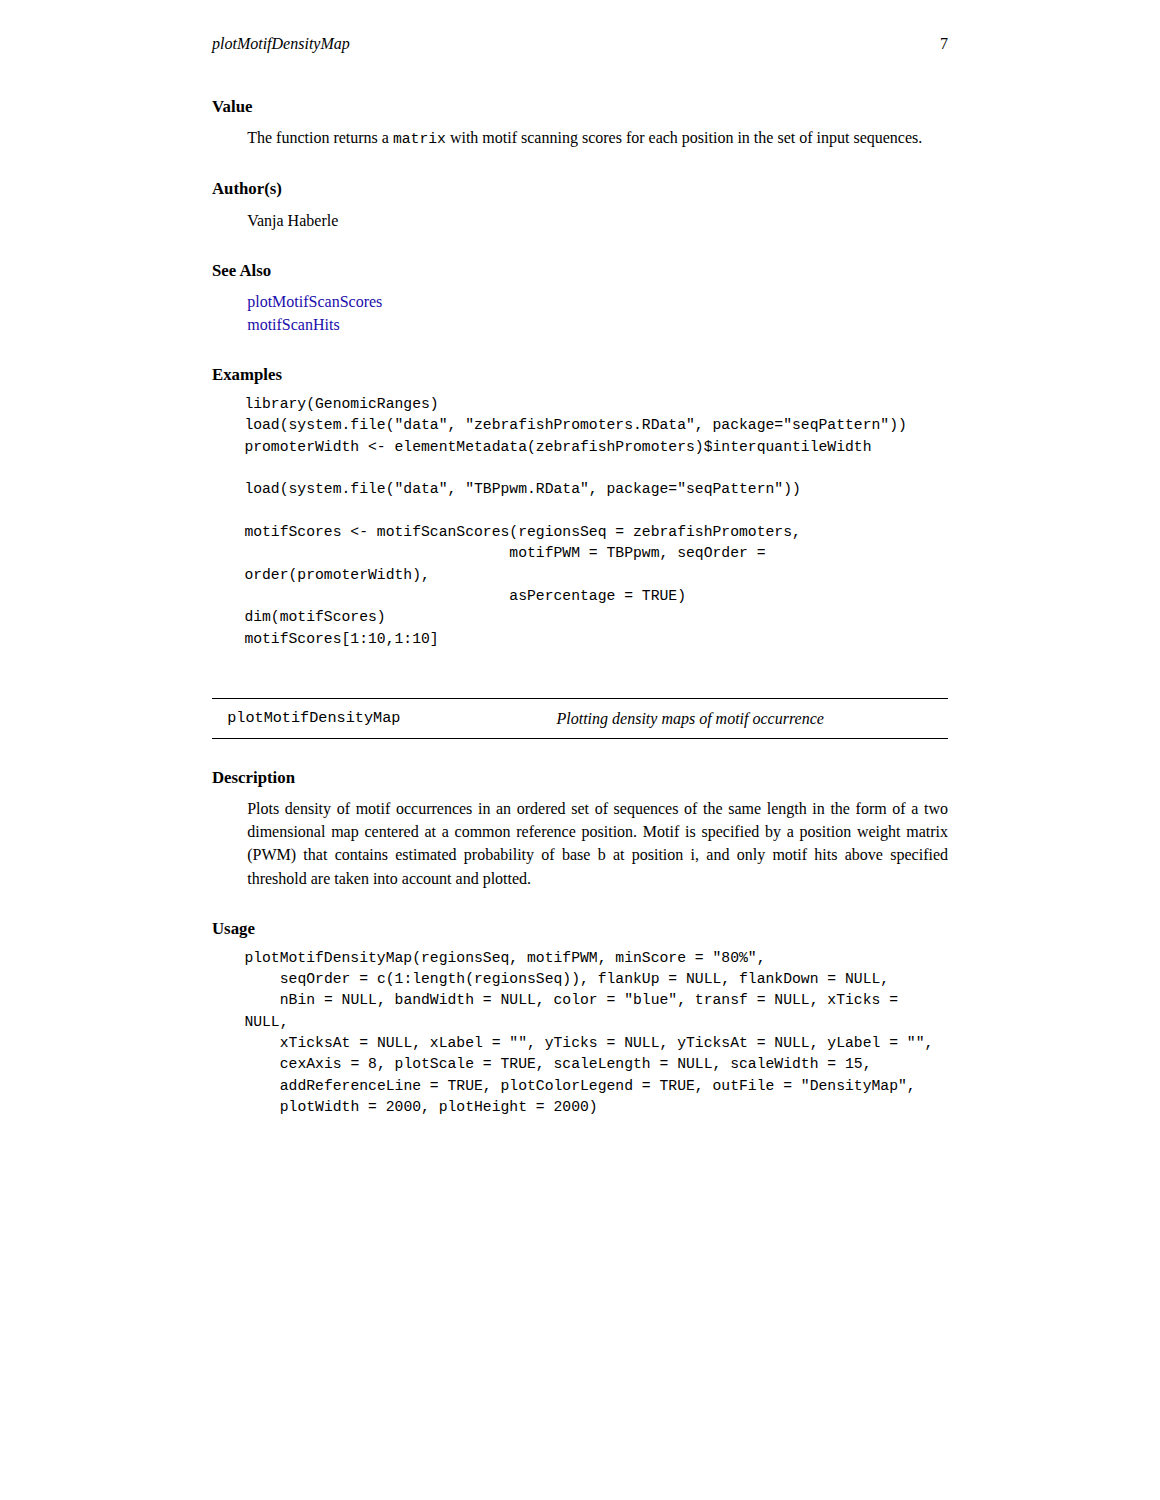plotMotifDensityMap 7
Value
The function returns a matrix with motif scanning scores for each position in the set of input sequences.
Author(s)
Vanja Haberle
See Also
plotMotifScanScores motifScanHits
Examples
library(GenomicRanges)
load(system.file("data", "zebrafishPromoters.RData", package="seqPattern"))
promoterWidth <- elementMetadata(zebrafishPromoters)$interquantileWidth

load(system.file("data", "TBPpwm.RData", package="seqPattern"))

motifScores <- motifScanScores(regionsSeq = zebrafishPromoters,
                              motifPWM = TBPpwm, seqOrder = order(promoterWidth),
                              asPercentage = TRUE)
dim(motifScores)
motifScores[1:10,1:10]
plotMotifDensityMap
Plotting density maps of motif occurrence
Description
Plots density of motif occurrences in an ordered set of sequences of the same length in the form of a two dimensional map centered at a common reference position. Motif is specified by a position weight matrix (PWM) that contains estimated probability of base b at position i, and only motif hits above specified threshold are taken into account and plotted.
Usage
plotMotifDensityMap(regionsSeq, motifPWM, minScore = "80%",
    seqOrder = c(1:length(regionsSeq)), flankUp = NULL, flankDown = NULL,
    nBin = NULL, bandWidth = NULL, color = "blue", transf = NULL, xTicks = NULL,
    xTicksAt = NULL, xLabel = "", yTicks = NULL, yTicksAt = NULL, yLabel = "",
    cexAxis = 8, plotScale = TRUE, scaleLength = NULL, scaleWidth = 15,
    addReferenceLine = TRUE, plotColorLegend = TRUE, outFile = "DensityMap",
    plotWidth = 2000, plotHeight = 2000)